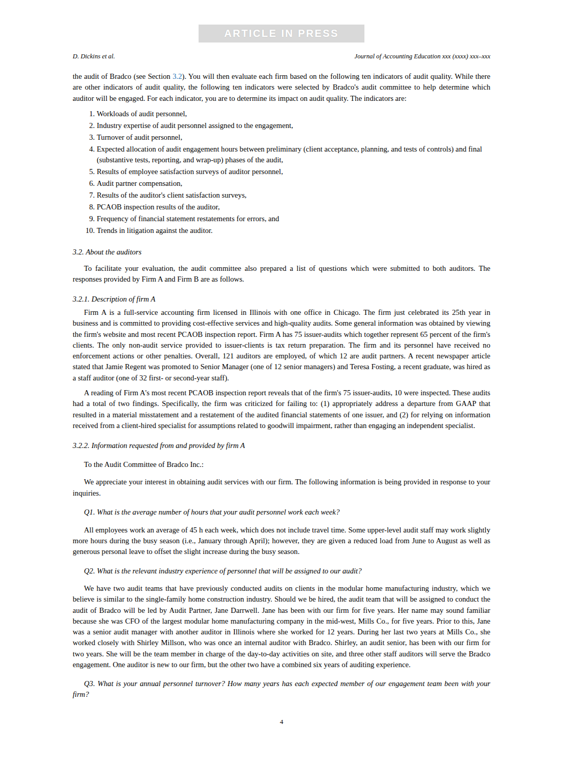ARTICLE IN PRESS
D. Dickins et al.
Journal of Accounting Education xxx (xxxx) xxx–xxx
the audit of Bradco (see Section 3.2). You will then evaluate each firm based on the following ten indicators of audit quality. While there are other indicators of audit quality, the following ten indicators were selected by Bradco's audit committee to help determine which auditor will be engaged. For each indicator, you are to determine its impact on audit quality. The indicators are:
Workloads of audit personnel,
Industry expertise of audit personnel assigned to the engagement,
Turnover of audit personnel,
Expected allocation of audit engagement hours between preliminary (client acceptance, planning, and tests of controls) and final (substantive tests, reporting, and wrap-up) phases of the audit,
Results of employee satisfaction surveys of auditor personnel,
Audit partner compensation,
Results of the auditor's client satisfaction surveys,
PCAOB inspection results of the auditor,
Frequency of financial statement restatements for errors, and
Trends in litigation against the auditor.
3.2. About the auditors
To facilitate your evaluation, the audit committee also prepared a list of questions which were submitted to both auditors. The responses provided by Firm A and Firm B are as follows.
3.2.1. Description of firm A
Firm A is a full-service accounting firm licensed in Illinois with one office in Chicago. The firm just celebrated its 25th year in business and is committed to providing cost-effective services and high-quality audits. Some general information was obtained by viewing the firm's website and most recent PCAOB inspection report. Firm A has 75 issuer-audits which together represent 65 percent of the firm's clients. The only non-audit service provided to issuer-clients is tax return preparation. The firm and its personnel have received no enforcement actions or other penalties. Overall, 121 auditors are employed, of which 12 are audit partners. A recent newspaper article stated that Jamie Regent was promoted to Senior Manager (one of 12 senior managers) and Teresa Fosting, a recent graduate, was hired as a staff auditor (one of 32 first- or second-year staff).
A reading of Firm A's most recent PCAOB inspection report reveals that of the firm's 75 issuer-audits, 10 were inspected. These audits had a total of two findings. Specifically, the firm was criticized for failing to: (1) appropriately address a departure from GAAP that resulted in a material misstatement and a restatement of the audited financial statements of one issuer, and (2) for relying on information received from a client-hired specialist for assumptions related to goodwill impairment, rather than engaging an independent specialist.
3.2.2. Information requested from and provided by firm A
To the Audit Committee of Bradco Inc.:
We appreciate your interest in obtaining audit services with our firm. The following information is being provided in response to your inquiries.
Q1. What is the average number of hours that your audit personnel work each week?
All employees work an average of 45 h each week, which does not include travel time. Some upper-level audit staff may work slightly more hours during the busy season (i.e., January through April); however, they are given a reduced load from June to August as well as generous personal leave to offset the slight increase during the busy season.
Q2. What is the relevant industry experience of personnel that will be assigned to our audit?
We have two audit teams that have previously conducted audits on clients in the modular home manufacturing industry, which we believe is similar to the single-family home construction industry. Should we be hired, the audit team that will be assigned to conduct the audit of Bradco will be led by Audit Partner, Jane Darrwell. Jane has been with our firm for five years. Her name may sound familiar because she was CFO of the largest modular home manufacturing company in the mid-west, Mills Co., for five years. Prior to this, Jane was a senior audit manager with another auditor in Illinois where she worked for 12 years. During her last two years at Mills Co., she worked closely with Shirley Millson, who was once an internal auditor with Bradco. Shirley, an audit senior, has been with our firm for two years. She will be the team member in charge of the day-to-day activities on site, and three other staff auditors will serve the Bradco engagement. One auditor is new to our firm, but the other two have a combined six years of auditing experience.
Q3. What is your annual personnel turnover? How many years has each expected member of our engagement team been with your firm?
4